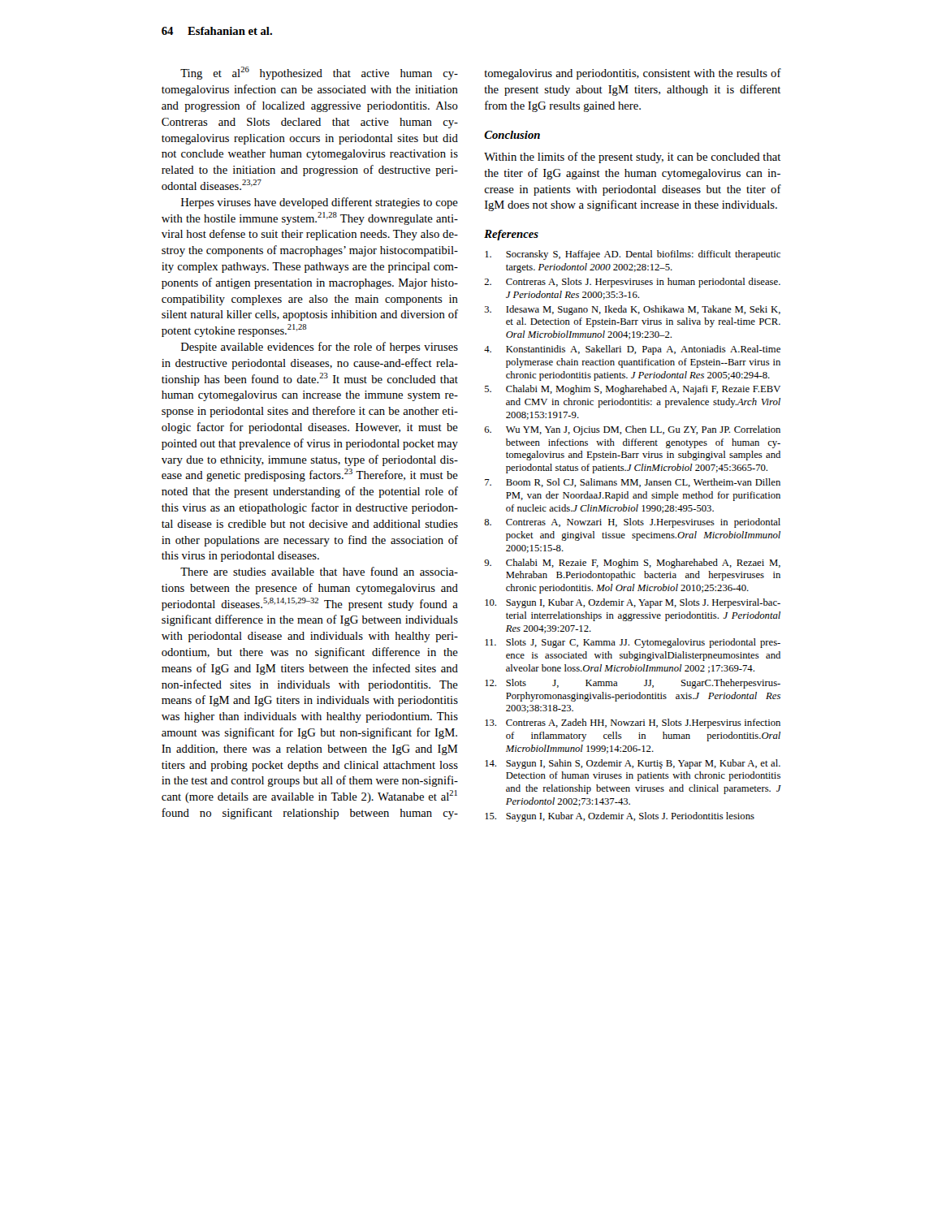64 Esfahanian et al.
Ting et al26 hypothesized that active human cytomegalovirus infection can be associated with the initiation and progression of localized aggressive periodontitis. Also Contreras and Slots declared that active human cytomegalovirus replication occurs in periodontal sites but did not conclude weather human cytomegalovirus reactivation is related to the initiation and progression of destructive periodontal diseases.23,27
Herpes viruses have developed different strategies to cope with the hostile immune system.21,28 They downregulate anti-viral host defense to suit their replication needs. They also destroy the components of macrophages’ major histocompatibility complex pathways. These pathways are the principal components of antigen presentation in macrophages. Major histocompatibility complexes are also the main components in silent natural killer cells, apoptosis inhibition and diversion of potent cytokine responses.21,28
Despite available evidences for the role of herpes viruses in destructive periodontal diseases, no cause-and-effect relationship has been found to date.23 It must be concluded that human cytomegalovirus can increase the immune system response in periodontal sites and therefore it can be another etiologic factor for periodontal diseases. However, it must be pointed out that prevalence of virus in periodontal pocket may vary due to ethnicity, immune status, type of periodontal disease and genetic predisposing factors.23 Therefore, it must be noted that the present understanding of the potential role of this virus as an etiopathologic factor in destructive periodontal disease is credible but not decisive and additional studies in other populations are necessary to find the association of this virus in periodontal diseases.
There are studies available that have found an associations between the presence of human cytomegalovirus and periodontal diseases.5,8,14,15,29–32 The present study found a significant difference in the mean of IgG between individuals with periodontal disease and individuals with healthy periodontium, but there was no significant difference in the means of IgG and IgM titers between the infected sites and non-infected sites in individuals with periodontitis. The means of IgM and IgG titers in individuals with periodontitis was higher than individuals with healthy periodontium. This amount was significant for IgG but non-significant for IgM. In addition, there was a relation between the IgG and IgM titers and probing pocket depths and clinical attachment loss in the test and control groups but all of them were non-significant (more details are available in Table 2). Watanabe et al21 found no significant relationship between human cytomegalovirus and periodontitis, consistent with the results of the present study about IgM titers, although it is different from the IgG results gained here.
Conclusion
Within the limits of the present study, it can be concluded that the titer of IgG against the human cytomegalovirus can increase in patients with periodontal diseases but the titer of IgM does not show a significant increase in these individuals.
References
Socransky S, Haffajee AD. Dental biofilms: difficult therapeutic targets. Periodontol 2000 2002;28:12–5.
Contreras A, Slots J. Herpesviruses in human periodontal disease. J Periodontal Res 2000;35:3-16.
Idesawa M, Sugano N, Ikeda K, Oshikawa M, Takane M, Seki K, et al. Detection of Epstein-Barr virus in saliva by real-time PCR. Oral MicrobiolImmunol 2004;19:230–2.
Konstantinidis A, Sakellari D, Papa A, Antoniadis A.Real-time polymerase chain reaction quantification of Epstein--Barr virus in chronic periodontitis patients. J Periodontal Res 2005;40:294-8.
Chalabi M, Moghim S, Mogharehabed A, Najafi F, Rezaie F.EBV and CMV in chronic periodontitis: a prevalence study.Arch Virol 2008;153:1917-9.
Wu YM, Yan J, Ojcius DM, Chen LL, Gu ZY, Pan JP. Correlation between infections with different genotypes of human cytomegalovirus and Epstein-Barr virus in subgingival samples and periodontal status of patients.J ClinMicrobiol 2007;45:3665-70.
Boom R, Sol CJ, Salimans MM, Jansen CL, Wertheim-van Dillen PM, van der NoordaaJ.Rapid and simple method for purification of nucleic acids.J ClinMicrobiol 1990;28:495-503.
Contreras A, Nowzari H, Slots J.Herpesviruses in periodontal pocket and gingival tissue specimens.Oral MicrobiolImmunol 2000;15:15-8.
Chalabi M, Rezaie F, Moghim S, Mogharehabed A, Rezaei M, Mehraban B.Periodontopathic bacteria and herpesviruses in chronic periodontitis. Mol Oral Microbiol 2010;25:236-40.
Saygun I, Kubar A, Ozdemir A, Yapar M, Slots J. Herpesviral-bacterial interrelationships in aggressive periodontitis. J Periodontal Res 2004;39:207-12.
Slots J, Sugar C, Kamma JJ. Cytomegalovirus periodontal presence is associated with subgingivalDialisterpneumosintes and alveolar bone loss.Oral MicrobiolImmunol 2002 ;17:369-74.
Slots J, Kamma JJ, SugarC.Theherpesvirus-Porphyromonasgingivalis-periodontitis axis.J Periodontal Res 2003;38:318-23.
Contreras A, Zadeh HH, Nowzari H, Slots J.Herpesvirus infection of inflammatory cells in human periodontitis.Oral MicrobiolImmunol 1999;14:206-12.
Saygun I, Sahin S, Ozdemir A, Kurtiş B, Yapar M, Kubar A, et al. Detection of human viruses in patients with chronic periodontitis and the relationship between viruses and clinical parameters. J Periodontol 2002;73:1437-43.
Saygun I, Kubar A, Ozdemir A, Slots J. Periodontitis lesions